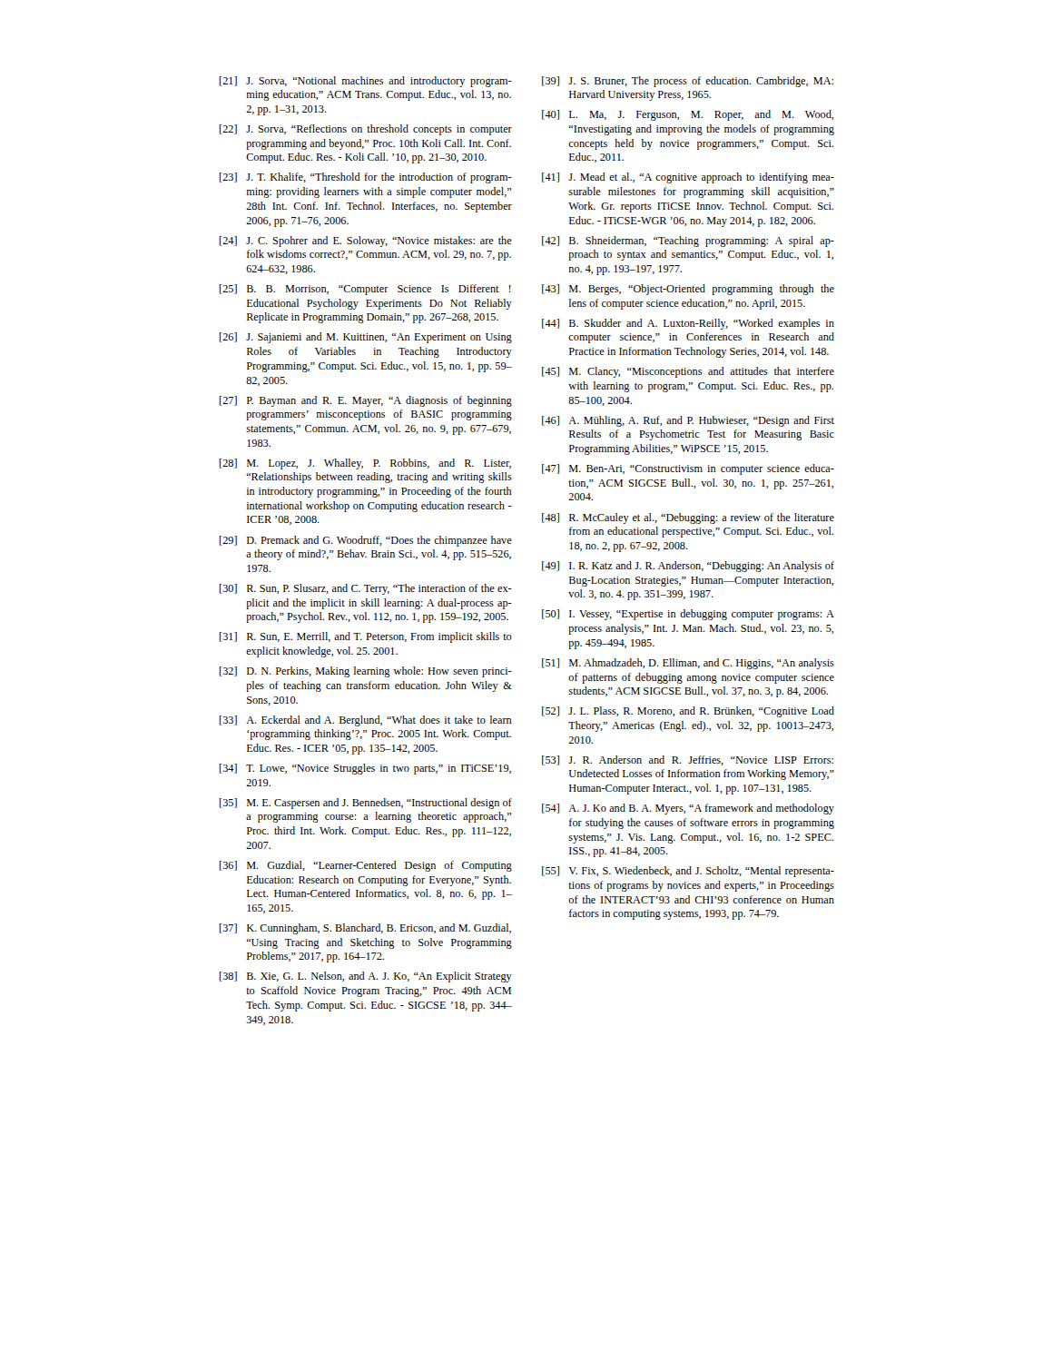[21] J. Sorva, “Notional machines and introductory programming education,” ACM Trans. Comput. Educ., vol. 13, no. 2, pp. 1–31, 2013.
[22] J. Sorva, “Reflections on threshold concepts in computer programming and beyond,” Proc. 10th Koli Call. Int. Conf. Comput. Educ. Res. - Koli Call. ’10, pp. 21–30, 2010.
[23] J. T. Khalife, “Threshold for the introduction of programming: providing learners with a simple computer model,” 28th Int. Conf. Inf. Technol. Interfaces, no. September 2006, pp. 71–76, 2006.
[24] J. C. Spohrer and E. Soloway, “Novice mistakes: are the folk wisdoms correct?,” Commun. ACM, vol. 29, no. 7, pp. 624–632, 1986.
[25] B. B. Morrison, “Computer Science Is Different ! Educational Psychology Experiments Do Not Reliably Replicate in Programming Domain,” pp. 267–268, 2015.
[26] J. Sajaniemi and M. Kuittinen, “An Experiment on Using Roles of Variables in Teaching Introductory Programming,” Comput. Sci. Educ., vol. 15, no. 1, pp. 59–82, 2005.
[27] P. Bayman and R. E. Mayer, “A diagnosis of beginning programmers’ misconceptions of BASIC programming statements,” Commun. ACM, vol. 26, no. 9, pp. 677–679, 1983.
[28] M. Lopez, J. Whalley, P. Robbins, and R. Lister, “Relationships between reading, tracing and writing skills in introductory programming,” in Proceeding of the fourth international workshop on Computing education research - ICER ’08, 2008.
[29] D. Premack and G. Woodruff, “Does the chimpanzee have a theory of mind?,” Behav. Brain Sci., vol. 4, pp. 515–526, 1978.
[30] R. Sun, P. Slusarz, and C. Terry, “The interaction of the explicit and the implicit in skill learning: A dual-process approach,” Psychol. Rev., vol. 112, no. 1, pp. 159–192, 2005.
[31] R. Sun, E. Merrill, and T. Peterson, From implicit skills to explicit knowledge, vol. 25. 2001.
[32] D. N. Perkins, Making learning whole: How seven principles of teaching can transform education. John Wiley & Sons, 2010.
[33] A. Eckerdal and A. Berglund, “What does it take to learn ‘programming thinking’?,” Proc. 2005 Int. Work. Comput. Educ. Res. - ICER ’05, pp. 135–142, 2005.
[34] T. Lowe, “Novice Struggles in two parts,” in ITiCSE’19, 2019.
[35] M. E. Caspersen and J. Bennedsen, “Instructional design of a programming course: a learning theoretic approach,” Proc. third Int. Work. Comput. Educ. Res., pp. 111–122, 2007.
[36] M. Guzdial, “Learner-Centered Design of Computing Education: Research on Computing for Everyone,” Synth. Lect. Human-Centered Informatics, vol. 8, no. 6, pp. 1–165, 2015.
[37] K. Cunningham, S. Blanchard, B. Ericson, and M. Guzdial, “Using Tracing and Sketching to Solve Programming Problems,” 2017, pp. 164–172.
[38] B. Xie, G. L. Nelson, and A. J. Ko, “An Explicit Strategy to Scaffold Novice Program Tracing,” Proc. 49th ACM Tech. Symp. Comput. Sci. Educ. - SIGCSE ’18, pp. 344–349, 2018.
[39] J. S. Bruner, The process of education. Cambridge, MA: Harvard University Press, 1965.
[40] L. Ma, J. Ferguson, M. Roper, and M. Wood, “Investigating and improving the models of programming concepts held by novice programmers,” Comput. Sci. Educ., 2011.
[41] J. Mead et al., “A cognitive approach to identifying measurable milestones for programming skill acquisition,” Work. Gr. reports ITiCSE Innov. Technol. Comput. Sci. Educ. - ITiCSE-WGR ’06, no. May 2014, p. 182, 2006.
[42] B. Shneiderman, “Teaching programming: A spiral approach to syntax and semantics,” Comput. Educ., vol. 1, no. 4, pp. 193–197, 1977.
[43] M. Berges, “Object-Oriented programming through the lens of computer science education,” no. April, 2015.
[44] B. Skudder and A. Luxton-Reilly, “Worked examples in computer science,” in Conferences in Research and Practice in Information Technology Series, 2014, vol. 148.
[45] M. Clancy, “Misconceptions and attitudes that interfere with learning to program,” Comput. Sci. Educ. Res., pp. 85–100, 2004.
[46] A. Mühling, A. Ruf, and P. Hubwieser, “Design and First Results of a Psychometric Test for Measuring Basic Programming Abilities,” WiPSCE ’15, 2015.
[47] M. Ben-Ari, “Constructivism in computer science education,” ACM SIGCSE Bull., vol. 30, no. 1, pp. 257–261, 2004.
[48] R. McCauley et al., “Debugging: a review of the literature from an educational perspective,” Comput. Sci. Educ., vol. 18, no. 2, pp. 67–92, 2008.
[49] I. R. Katz and J. R. Anderson, “Debugging: An Analysis of Bug-Location Strategies,” Human—Computer Interaction, vol. 3, no. 4. pp. 351–399, 1987.
[50] I. Vessey, “Expertise in debugging computer programs: A process analysis,” Int. J. Man. Mach. Stud., vol. 23, no. 5, pp. 459–494, 1985.
[51] M. Ahmadzadeh, D. Elliman, and C. Higgins, “An analysis of patterns of debugging among novice computer science students,” ACM SIGCSE Bull., vol. 37, no. 3, p. 84, 2006.
[52] J. L. Plass, R. Moreno, and R. Brünken, “Cognitive Load Theory,” Americas (Engl. ed)., vol. 32, pp. 10013–2473, 2010.
[53] J. R. Anderson and R. Jeffries, “Novice LISP Errors: Undetected Losses of Information from Working Memory,” Human-Computer Interact., vol. 1, pp. 107–131, 1985.
[54] A. J. Ko and B. A. Myers, “A framework and methodology for studying the causes of software errors in programming systems,” J. Vis. Lang. Comput., vol. 16, no. 1-2 SPEC. ISS., pp. 41–84, 2005.
[55] V. Fix, S. Wiedenbeck, and J. Scholtz, “Mental representations of programs by novices and experts,” in Proceedings of the INTERACT’93 and CHI’93 conference on Human factors in computing systems, 1993, pp. 74–79.